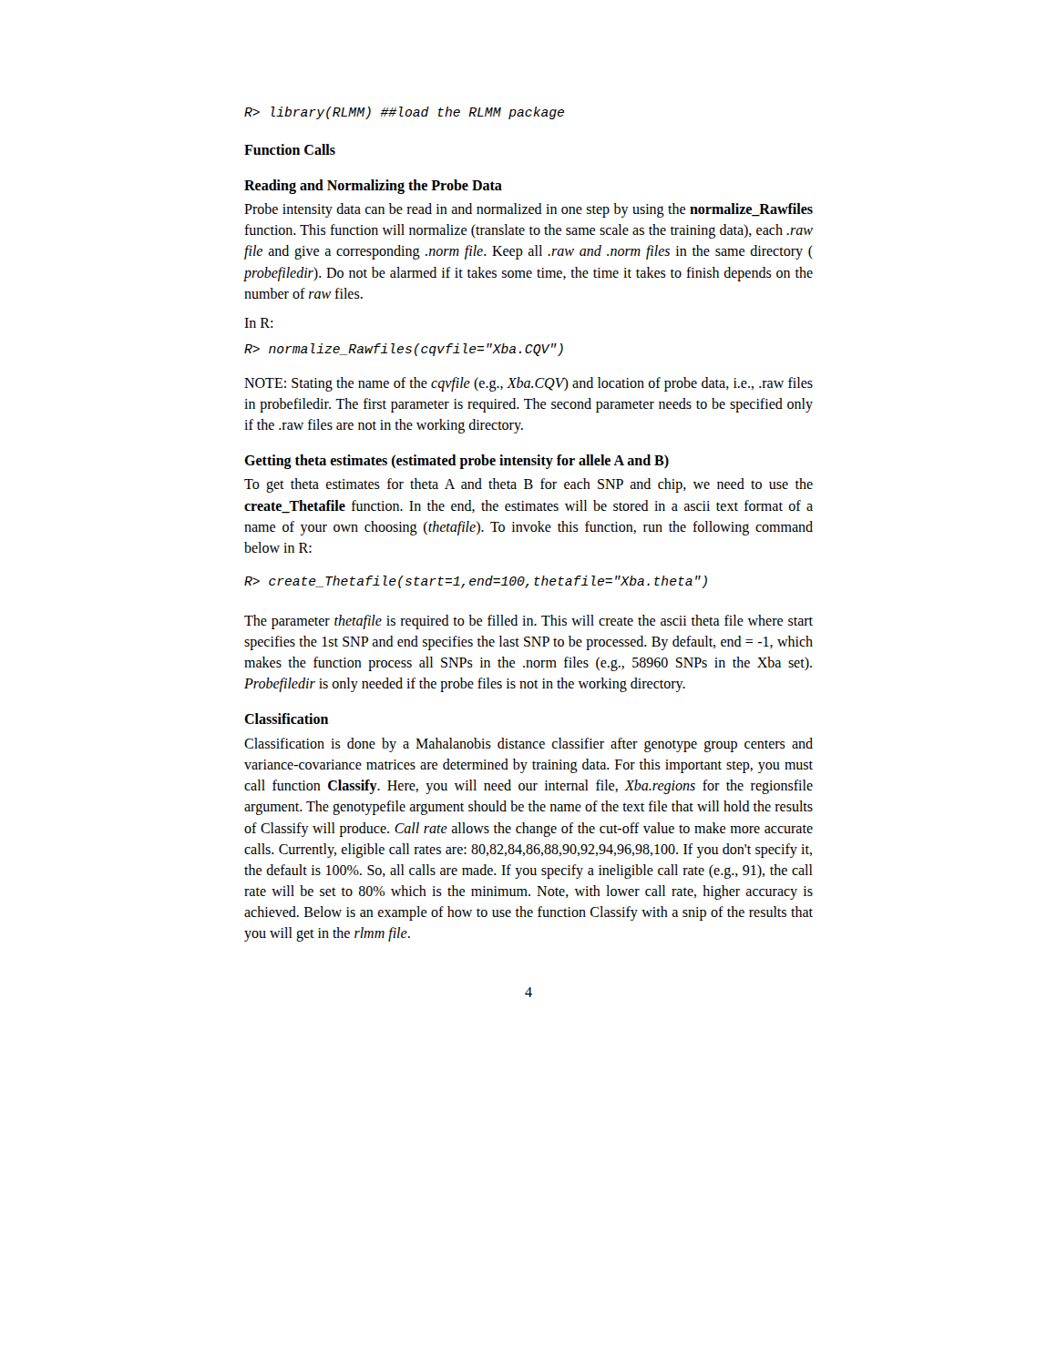R> library(RLMM) ##load the RLMM package
Function Calls
Reading and Normalizing the Probe Data
Probe intensity data can be read in and normalized in one step by using the normalize_Rawfiles function. This function will normalize (translate to the same scale as the training data), each .raw file and give a corresponding .norm file. Keep all .raw and .norm files in the same directory ( probefiledir). Do not be alarmed if it takes some time, the time it takes to finish depends on the number of raw files.
In R:
R> normalize_Rawfiles(cqvfile="Xba.CQV")
NOTE: Stating the name of the cqvfile (e.g., Xba.CQV) and location of probe data, i.e., .raw files in probefiledir. The first parameter is required. The second parameter needs to be specified only if the .raw files are not in the working directory.
Getting theta estimates (estimated probe intensity for allele A and B)
To get theta estimates for theta A and theta B for each SNP and chip, we need to use the create_Thetafile function. In the end, the estimates will be stored in a ascii text format of a name of your own choosing (thetafile). To invoke this function, run the following command below in R:
R> create_Thetafile(start=1,end=100,thetafile="Xba.theta")
The parameter thetafile is required to be filled in. This will create the ascii theta file where start specifies the 1st SNP and end specifies the last SNP to be processed. By default, end = -1, which makes the function process all SNPs in the .norm files (e.g., 58960 SNPs in the Xba set). Probefiledir is only needed if the probe files is not in the working directory.
Classification
Classification is done by a Mahalanobis distance classifier after genotype group centers and variance-covariance matrices are determined by training data. For this important step, you must call function Classify. Here, you will need our internal file, Xba.regions for the regionsfile argument. The genotypefile argument should be the name of the text file that will hold the results of Classify will produce. Call rate allows the change of the cut-off value to make more accurate calls. Currently, eligible call rates are: 80,82,84,86,88,90,92,94,96,98,100. If you don't specify it, the default is 100%. So, all calls are made. If you specify a ineligible call rate (e.g., 91), the call rate will be set to 80% which is the minimum. Note, with lower call rate, higher accuracy is achieved. Below is an example of how to use the function Classify with a snip of the results that you will get in the rlmm file.
4